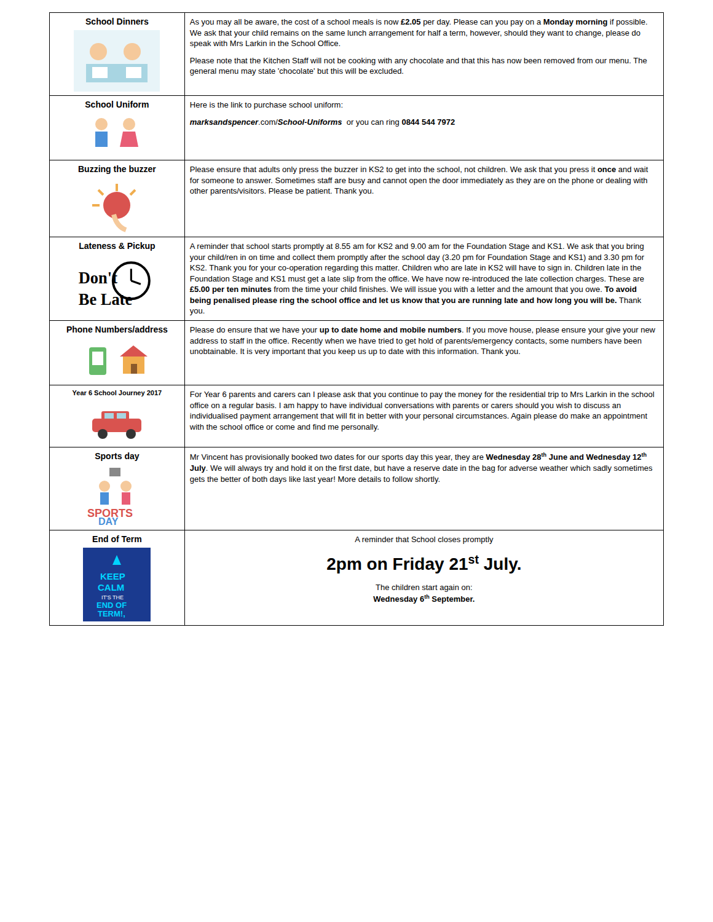| School Dinners | As you may all be aware, the cost of a school meals is now £2.05 per day. Please can you pay on a Monday morning if possible. We ask that your child remains on the same lunch arrangement for half a term, however, should they want to change, please do speak with Mrs Larkin in the School Office. Please note that the Kitchen Staff will not be cooking with any chocolate and that this has now been removed from our menu. The general menu may state 'chocolate' but this will be excluded. |
| School Uniform | Here is the link to purchase school uniform: marksandspencer .com/ School-Uniforms or you can ring 0844 544 7972 |
| Buzzing the buzzer | Please ensure that adults only press the buzzer in KS2 to get into the school, not children. We ask that you press it once and wait for someone to answer. Sometimes staff are busy and cannot open the door immediately as they are on the phone or dealing with other parents/visitors. Please be patient. Thank you. |
| Lateness & Pickup | A reminder that school starts promptly at 8.55 am for KS2 and 9.00 am for the Foundation Stage and KS1. We ask that you bring your child/ren in on time and collect them promptly after the school day (3.20 pm for Foundation Stage and KS1) and 3.30 pm for KS2. Thank you for your co-operation regarding this matter. Children who are late in KS2 will have to sign in. Children late in the Foundation Stage and KS1 must get a late slip from the office. We have now re-introduced the late collection charges. These are £5.00 per ten minutes from the time your child finishes. We will issue you with a letter and the amount that you owe. To avoid being penalised please ring the school office and let us know that you are running late and how long you will be. Thank you. |
| Phone Numbers/address | Please do ensure that we have your up to date home and mobile numbers . If you move house, please ensure your give your new address to staff in the office. Recently when we have tried to get hold of parents/emergency contacts, some numbers have been unobtainable. It is very important that you keep us up to date with this information. Thank you. |
| Year 6 School Journey 2017 | For Year 6 parents and carers can I please ask that you continue to pay the money for the residential trip to Mrs Larkin in the school office on a regular basis. I am happy to have individual conversations with parents or carers should you wish to discuss an individualised payment arrangement that will fit in better with your personal circumstances. Again please do make an appointment with the school office or come and find me personally. |
| Sports day | Mr Vincent has provisionally booked two dates for our sports day this year, they are Wednesday 28 th June and Wednesday 12 th July . We will always try and hold it on the first date, but have a reserve date in the bag for adverse weather which sadly sometimes gets the better of both days like last year! More details to follow shortly. |
| End of Term | A reminder that School closes promptly 2pm on Friday 21 st July. The children start again on: Wednesday 6 th September. |